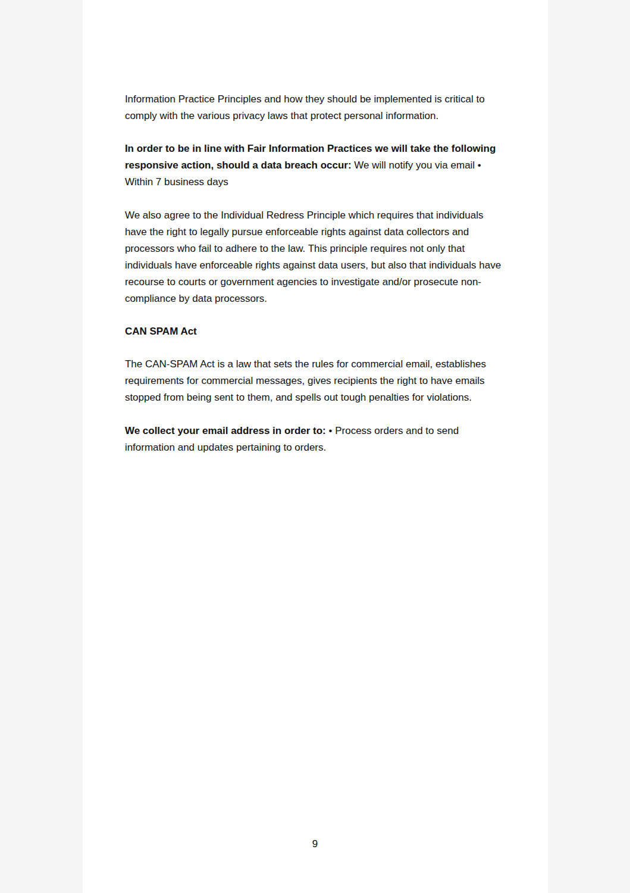Information Practice Principles and how they should be implemented is critical to comply with the various privacy laws that protect personal information.
In order to be in line with Fair Information Practices we will take the following responsive action, should a data breach occur: We will notify you via email • Within 7 business days
We also agree to the Individual Redress Principle which requires that individuals have the right to legally pursue enforceable rights against data collectors and processors who fail to adhere to the law. This principle requires not only that individuals have enforceable rights against data users, but also that individuals have recourse to courts or government agencies to investigate and/or prosecute non-compliance by data processors.
CAN SPAM Act
The CAN-SPAM Act is a law that sets the rules for commercial email, establishes requirements for commercial messages, gives recipients the right to have emails stopped from being sent to them, and spells out tough penalties for violations.
We collect your email address in order to: • Process orders and to send information and updates pertaining to orders.
9